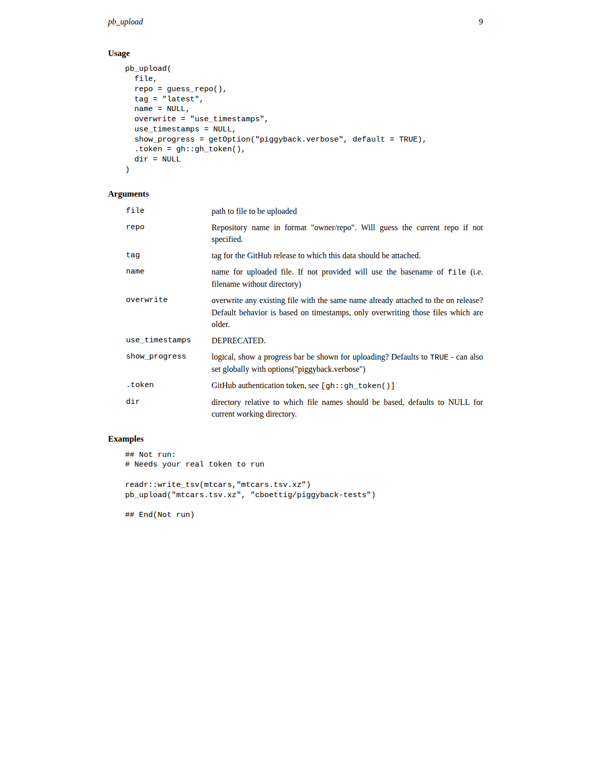pb_upload 9
Usage
pb_upload(
  file,
  repo = guess_repo(),
  tag = "latest",
  name = NULL,
  overwrite = "use_timestamps",
  use_timestamps = NULL,
  show_progress = getOption("piggyback.verbose", default = TRUE),
  .token = gh::gh_token(),
  dir = NULL
)
Arguments
file
path to file to be uploaded
repo
Repository name in format "owner/repo". Will guess the current repo if not specified.
tag
tag for the GitHub release to which this data should be attached.
name
name for uploaded file. If not provided will use the basename of file (i.e. filename without directory)
overwrite
overwrite any existing file with the same name already attached to the on release? Default behavior is based on timestamps, only overwriting those files which are older.
use_timestamps
DEPRECATED.
show_progress
logical, show a progress bar be shown for uploading? Defaults to TRUE - can also set globally with options("piggyback.verbose")
.token
GitHub authentication token, see [gh::gh_token()]
dir
directory relative to which file names should be based, defaults to NULL for current working directory.
Examples
## Not run:
# Needs your real token to run

readr::write_tsv(mtcars,"mtcars.tsv.xz")
pb_upload("mtcars.tsv.xz", "cboettig/piggyback-tests")

## End(Not run)